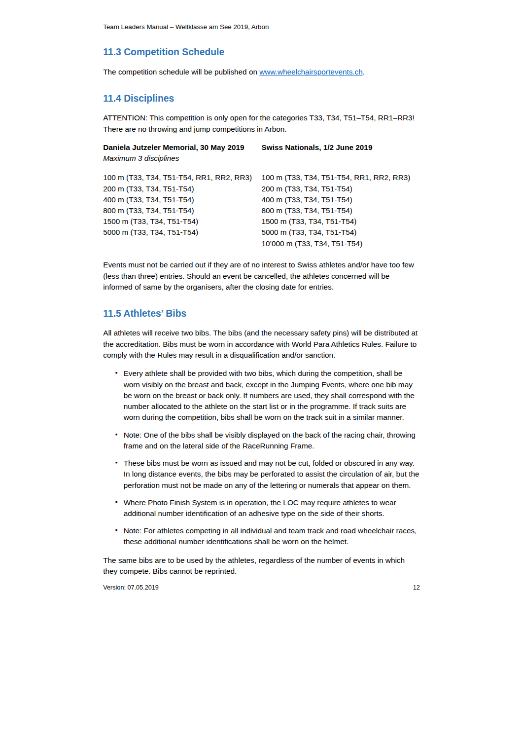Team Leaders Manual – Weltklasse am See 2019, Arbon
11.3 Competition Schedule
The competition schedule will be published on www.wheelchairsportevents.ch.
11.4 Disciplines
ATTENTION: This competition is only open for the categories T33, T34, T51–T54, RR1–RR3!
There are no throwing and jump competitions in Arbon.
| Daniela Jutzeler Memorial, 30 May 2019 | Swiss Nationals, 1/2 June 2019 |
| Maximum 3 disciplines | |
| 100 m (T33, T34, T51-T54, RR1, RR2, RR3) 200 m (T33, T34, T51-T54) 400 m (T33, T34, T51-T54) 800 m (T33, T34, T51-T54) 1500 m (T33, T34, T51-T54) 5000 m (T33, T34, T51-T54) | 100 m (T33, T34, T51-T54, RR1, RR2, RR3) 200 m (T33, T34, T51-T54) 400 m (T33, T34, T51-T54) 800 m (T33, T34, T51-T54) 1500 m (T33, T34, T51-T54) 5000 m (T33, T34, T51-T54) 10’000 m (T33, T34, T51-T54) |
Events must not be carried out if they are of no interest to Swiss athletes and/or have too few (less than three) entries. Should an event be cancelled, the athletes concerned will be informed of same by the organisers, after the closing date for entries.
11.5 Athletes’ Bibs
All athletes will receive two bibs. The bibs (and the necessary safety pins) will be distributed at the accreditation. Bibs must be worn in accordance with World Para Athletics Rules. Failure to comply with the Rules may result in a disqualification and/or sanction.
Every athlete shall be provided with two bibs, which during the competition, shall be worn visibly on the breast and back, except in the Jumping Events, where one bib may be worn on the breast or back only. If numbers are used, they shall correspond with the number allocated to the athlete on the start list or in the programme. If track suits are worn during the competition, bibs shall be worn on the track suit in a similar manner.
Note: One of the bibs shall be visibly displayed on the back of the racing chair, throwing frame and on the lateral side of the RaceRunning Frame.
These bibs must be worn as issued and may not be cut, folded or obscured in any way. In long distance events, the bibs may be perforated to assist the circulation of air, but the perforation must not be made on any of the lettering or numerals that appear on them.
Where Photo Finish System is in operation, the LOC may require athletes to wear additional number identification of an adhesive type on the side of their shorts.
Note: For athletes competing in all individual and team track and road wheelchair races, these additional number identifications shall be worn on the helmet.
The same bibs are to be used by the athletes, regardless of the number of events in which they compete. Bibs cannot be reprinted.
Version: 07.05.2019 12